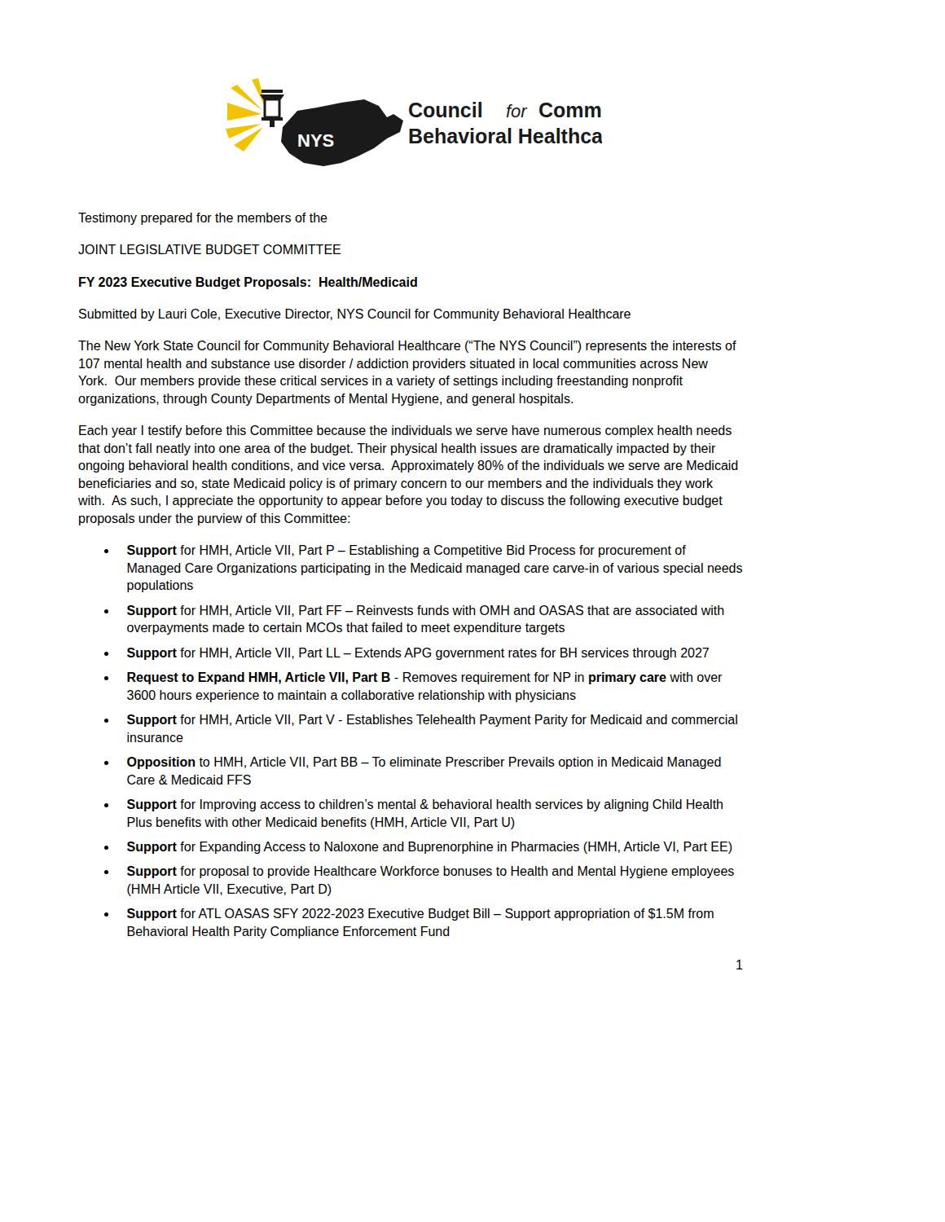NYS Council for Community Behavioral Healthcare
Testimony prepared for the members of the
JOINT LEGISLATIVE BUDGET COMMITTEE
FY 2023 Executive Budget Proposals: Health/Medicaid
Submitted by Lauri Cole, Executive Director, NYS Council for Community Behavioral Healthcare
The New York State Council for Community Behavioral Healthcare (“The NYS Council”) represents the interests of 107 mental health and substance use disorder / addiction providers situated in local communities across New York. Our members provide these critical services in a variety of settings including freestanding nonprofit organizations, through County Departments of Mental Hygiene, and general hospitals.
Each year I testify before this Committee because the individuals we serve have numerous complex health needs that don’t fall neatly into one area of the budget. Their physical health issues are dramatically impacted by their ongoing behavioral health conditions, and vice versa. Approximately 80% of the individuals we serve are Medicaid beneficiaries and so, state Medicaid policy is of primary concern to our members and the individuals they work with. As such, I appreciate the opportunity to appear before you today to discuss the following executive budget proposals under the purview of this Committee:
Support for HMH, Article VII, Part P – Establishing a Competitive Bid Process for procurement of Managed Care Organizations participating in the Medicaid managed care carve-in of various special needs populations
Support for HMH, Article VII, Part FF – Reinvests funds with OMH and OASAS that are associated with overpayments made to certain MCOs that failed to meet expenditure targets
Support for HMH, Article VII, Part LL – Extends APG government rates for BH services through 2027
Request to Expand HMH, Article VII, Part B - Removes requirement for NP in primary care with over 3600 hours experience to maintain a collaborative relationship with physicians
Support for HMH, Article VII, Part V - Establishes Telehealth Payment Parity for Medicaid and commercial insurance
Opposition to HMH, Article VII, Part BB – To eliminate Prescriber Prevails option in Medicaid Managed Care & Medicaid FFS
Support for Improving access to children’s mental & behavioral health services by aligning Child Health Plus benefits with other Medicaid benefits (HMH, Article VII, Part U)
Support for Expanding Access to Naloxone and Buprenorphine in Pharmacies (HMH, Article VI, Part EE)
Support for proposal to provide Healthcare Workforce bonuses to Health and Mental Hygiene employees (HMH Article VII, Executive, Part D)
Support for ATL OASAS SFY 2022-2023 Executive Budget Bill – Support appropriation of $1.5M from Behavioral Health Parity Compliance Enforcement Fund
1